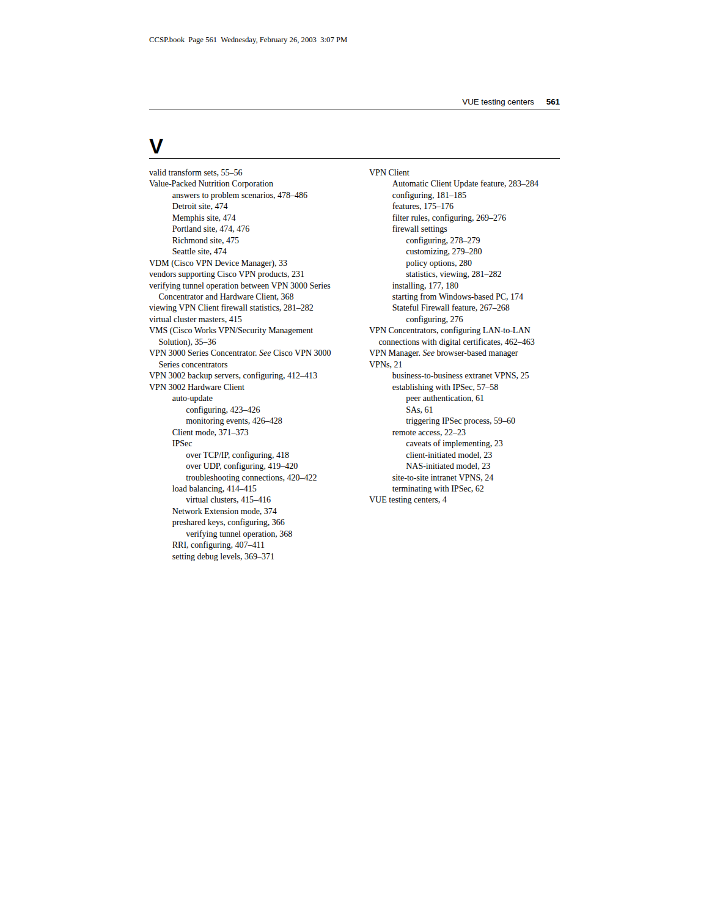CCSP.book Page 561 Wednesday, February 26, 2003 3:07 PM
VUE testing centers 561
V
valid transform sets, 55–56
Value-Packed Nutrition Corporation
answers to problem scenarios, 478–486
Detroit site, 474
Memphis site, 474
Portland site, 474, 476
Richmond site, 475
Seattle site, 474
VDM (Cisco VPN Device Manager), 33
vendors supporting Cisco VPN products, 231
verifying tunnel operation between VPN 3000 Series Concentrator and Hardware Client, 368
viewing VPN Client firewall statistics, 281–282
virtual cluster masters, 415
VMS (Cisco Works VPN/Security Management Solution), 35–36
VPN 3000 Series Concentrator. See Cisco VPN 3000 Series concentrators
VPN 3002 backup servers, configuring, 412–413
VPN 3002 Hardware Client
auto-update
configuring, 423–426
monitoring events, 426–428
Client mode, 371–373
IPSec
over TCP/IP, configuring, 418
over UDP, configuring, 419–420
troubleshooting connections, 420–422
load balancing, 414–415
virtual clusters, 415–416
Network Extension mode, 374
preshared keys, configuring, 366
verifying tunnel operation, 368
RRI, configuring, 407–411
setting debug levels, 369–371
VPN Client
Automatic Client Update feature, 283–284
configuring, 181–185
features, 175–176
filter rules, configuring, 269–276
firewall settings
configuring, 278–279
customizing, 279–280
policy options, 280
statistics, viewing, 281–282
installing, 177, 180
starting from Windows-based PC, 174
Stateful Firewall feature, 267–268
configuring, 276
VPN Concentrators, configuring LAN-to-LAN connections with digital certificates, 462–463
VPN Manager. See browser-based manager
VPNs, 21
business-to-business extranet VPNS, 25
establishing with IPSec, 57–58
peer authentication, 61
SAs, 61
triggering IPSec process, 59–60
remote access, 22–23
caveats of implementing, 23
client-initiated model, 23
NAS-initiated model, 23
site-to-site intranet VPNS, 24
terminating with IPSec, 62
VUE testing centers, 4